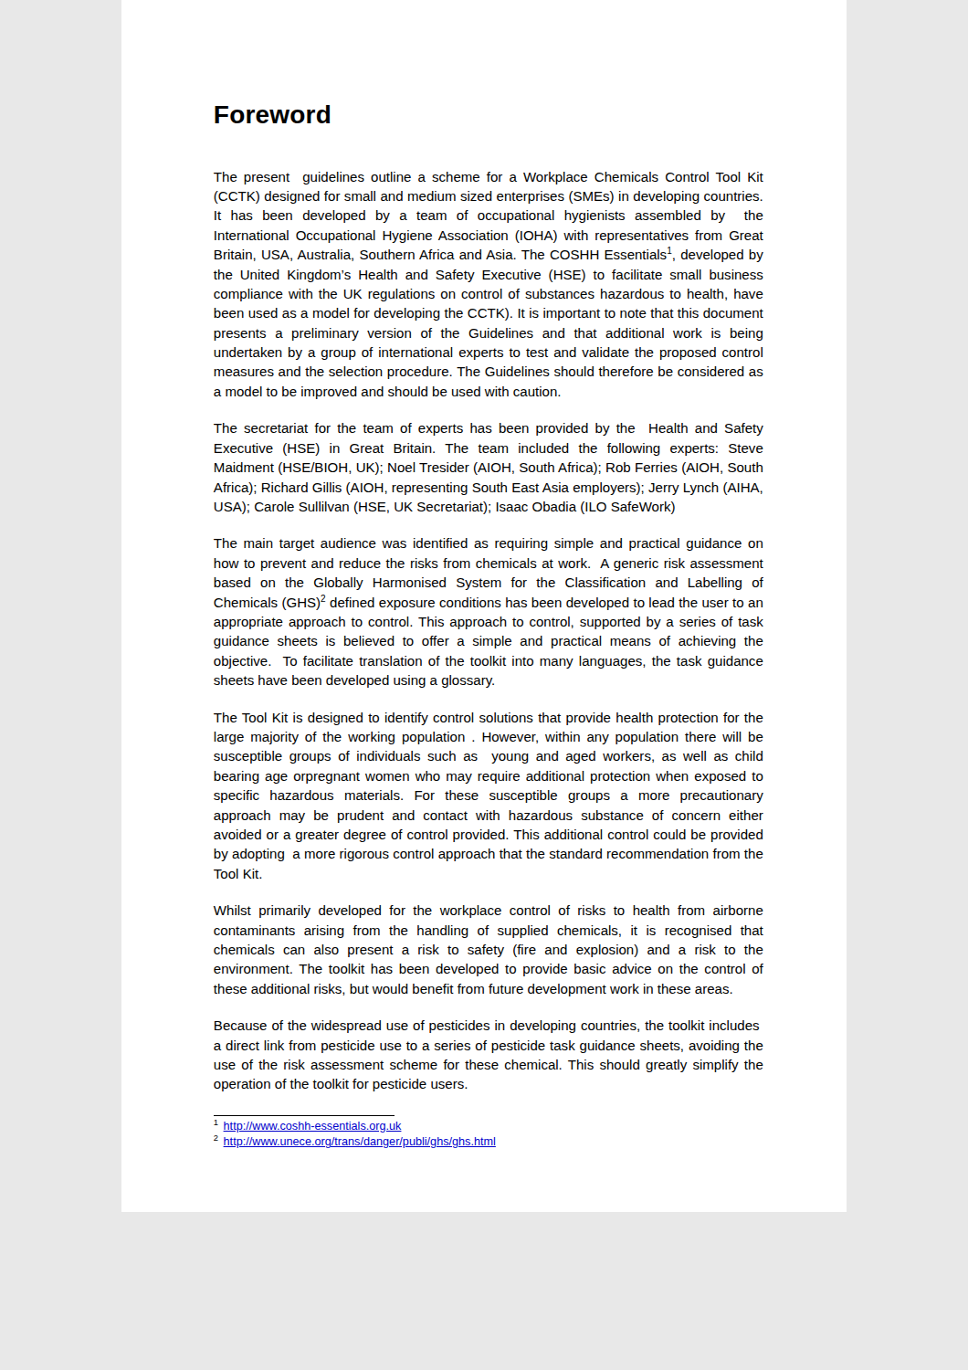Foreword
The present guidelines outline a scheme for a Workplace Chemicals Control Tool Kit (CCTK) designed for small and medium sized enterprises (SMEs) in developing countries. It has been developed by a team of occupational hygienists assembled by the International Occupational Hygiene Association (IOHA) with representatives from Great Britain, USA, Australia, Southern Africa and Asia. The COSHH Essentials1, developed by the United Kingdom’s Health and Safety Executive (HSE) to facilitate small business compliance with the UK regulations on control of substances hazardous to health, have been used as a model for developing the CCTK). It is important to note that this document presents a preliminary version of the Guidelines and that additional work is being undertaken by a group of international experts to test and validate the proposed control measures and the selection procedure. The Guidelines should therefore be considered as a model to be improved and should be used with caution.
The secretariat for the team of experts has been provided by the Health and Safety Executive (HSE) in Great Britain. The team included the following experts: Steve Maidment (HSE/BIOH, UK); Noel Tresider (AIOH, South Africa); Rob Ferries (AIOH, South Africa); Richard Gillis (AIOH, representing South East Asia employers); Jerry Lynch (AIHA, USA); Carole Sullilvan (HSE, UK Secretariat); Isaac Obadia (ILO SafeWork)
The main target audience was identified as requiring simple and practical guidance on how to prevent and reduce the risks from chemicals at work. A generic risk assessment based on the Globally Harmonised System for the Classification and Labelling of Chemicals (GHS)2 defined exposure conditions has been developed to lead the user to an appropriate approach to control. This approach to control, supported by a series of task guidance sheets is believed to offer a simple and practical means of achieving the objective. To facilitate translation of the toolkit into many languages, the task guidance sheets have been developed using a glossary.
The Tool Kit is designed to identify control solutions that provide health protection for the large majority of the working population . However, within any population there will be susceptible groups of individuals such as young and aged workers, as well as child bearing age orpregnant women who may require additional protection when exposed to specific hazardous materials. For these susceptible groups a more precautionary approach may be prudent and contact with hazardous substance of concern either avoided or a greater degree of control provided. This additional control could be provided by adopting a more rigorous control approach that the standard recommendation from the Tool Kit.
Whilst primarily developed for the workplace control of risks to health from airborne contaminants arising from the handling of supplied chemicals, it is recognised that chemicals can also present a risk to safety (fire and explosion) and a risk to the environment. The toolkit has been developed to provide basic advice on the control of these additional risks, but would benefit from future development work in these areas.
Because of the widespread use of pesticides in developing countries, the toolkit includes a direct link from pesticide use to a series of pesticide task guidance sheets, avoiding the use of the risk assessment scheme for these chemical. This should greatly simplify the operation of the toolkit for pesticide users.
1 http://www.coshh-essentials.org.uk
2 http://www.unece.org/trans/danger/publi/ghs/ghs.html